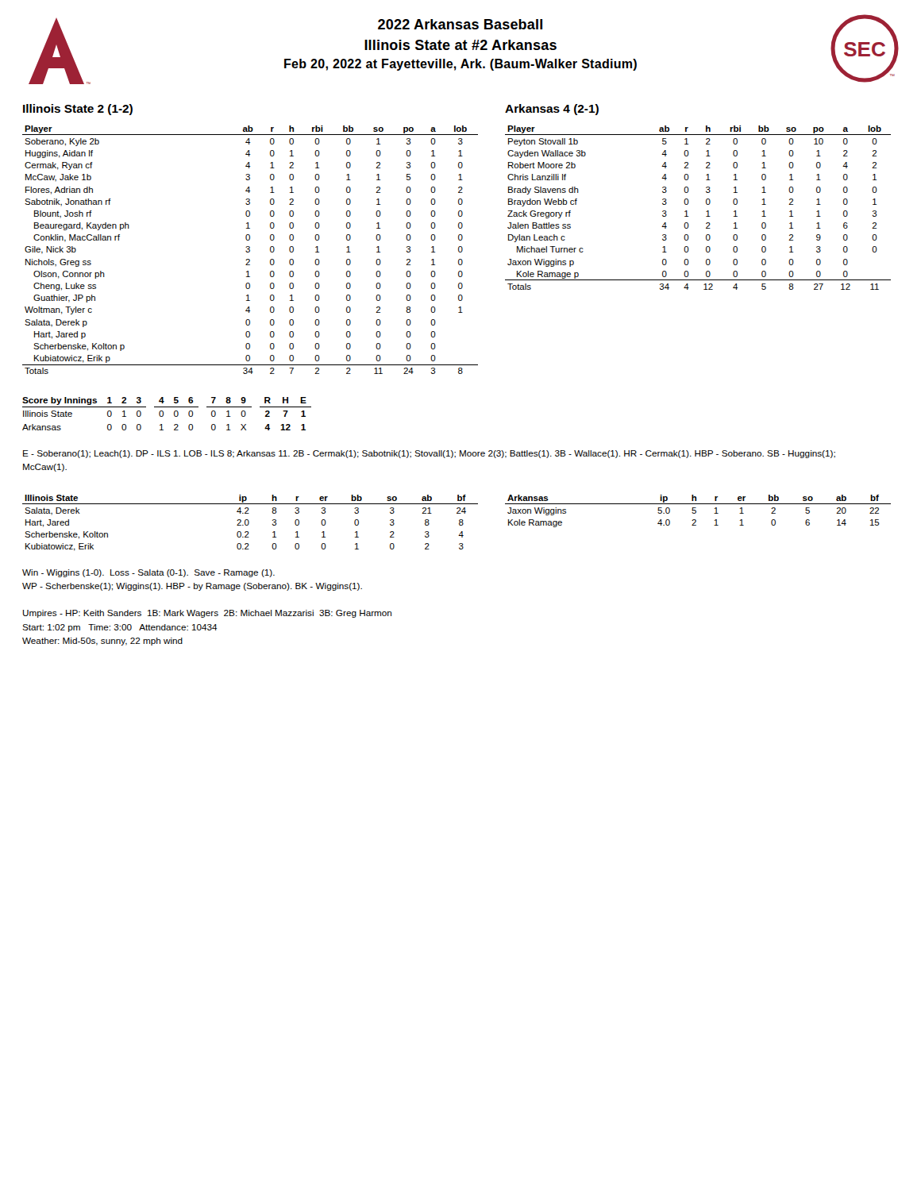™
2022 Arkansas Baseball
Illinois State at #2 Arkansas
Feb 20, 2022 at Fayetteville, Ark. (Baum-Walker Stadium)
SEC ™
Illinois State 2 (1-2)
| Player | ab | r | h | rbi | bb | so | po | a | lob |
| --- | --- | --- | --- | --- | --- | --- | --- | --- | --- |
| Soberano, Kyle 2b | 4 | 0 | 0 | 0 | 0 | 1 | 3 | 0 | 3 |
| Huggins, Aidan lf | 4 | 0 | 1 | 0 | 0 | 0 | 0 | 1 | 1 |
| Cermak, Ryan cf | 4 | 1 | 2 | 1 | 0 | 2 | 3 | 0 | 0 |
| McCaw, Jake 1b | 3 | 0 | 0 | 0 | 1 | 1 | 5 | 0 | 1 |
| Flores, Adrian dh | 4 | 1 | 1 | 0 | 0 | 2 | 0 | 0 | 2 |
| Sabotnik, Jonathan rf | 3 | 0 | 2 | 0 | 0 | 1 | 0 | 0 | 0 |
| Blount, Josh rf | 0 | 0 | 0 | 0 | 0 | 0 | 0 | 0 | 0 |
| Beauregard, Kayden ph | 1 | 0 | 0 | 0 | 0 | 1 | 0 | 0 | 0 |
| Conklin, MacCallan rf | 0 | 0 | 0 | 0 | 0 | 0 | 0 | 0 | 0 |
| Gile, Nick 3b | 3 | 0 | 0 | 1 | 1 | 1 | 3 | 1 | 0 |
| Nichols, Greg ss | 2 | 0 | 0 | 0 | 0 | 0 | 2 | 1 | 0 |
| Olson, Connor ph | 1 | 0 | 0 | 0 | 0 | 0 | 0 | 0 | 0 |
| Cheng, Luke ss | 0 | 0 | 0 | 0 | 0 | 0 | 0 | 0 | 0 |
| Guathier, JP ph | 1 | 0 | 1 | 0 | 0 | 0 | 0 | 0 | 0 |
| Woltman, Tyler c | 4 | 0 | 0 | 0 | 0 | 2 | 8 | 0 | 1 |
| Salata, Derek p | 0 | 0 | 0 | 0 | 0 | 0 | 0 | 0 | |
| Hart, Jared p | 0 | 0 | 0 | 0 | 0 | 0 | 0 | 0 | |
| Scherbenske, Kolton p | 0 | 0 | 0 | 0 | 0 | 0 | 0 | 0 | |
| Kubiatowicz, Erik p | 0 | 0 | 0 | 0 | 0 | 0 | 0 | 0 | |
| Totals | 34 | 2 | 7 | 2 | 2 | 11 | 24 | 3 | 8 |
Arkansas 4 (2-1)
| Player | ab | r | h | rbi | bb | so | po | a | lob |
| --- | --- | --- | --- | --- | --- | --- | --- | --- | --- |
| Peyton Stovall 1b | 5 | 1 | 2 | 0 | 0 | 0 | 10 | 0 | 0 |
| Cayden Wallace 3b | 4 | 0 | 1 | 0 | 1 | 0 | 1 | 2 | 2 |
| Robert Moore 2b | 4 | 2 | 2 | 0 | 1 | 0 | 0 | 4 | 2 |
| Chris Lanzilli lf | 4 | 0 | 1 | 1 | 0 | 1 | 1 | 0 | 1 |
| Brady Slavens dh | 3 | 0 | 3 | 1 | 1 | 0 | 0 | 0 | 0 |
| Braydon Webb cf | 3 | 0 | 0 | 0 | 1 | 2 | 1 | 0 | 1 |
| Zack Gregory rf | 3 | 1 | 1 | 1 | 1 | 1 | 1 | 0 | 3 |
| Jalen Battles ss | 4 | 0 | 2 | 1 | 0 | 1 | 1 | 6 | 2 |
| Dylan Leach c | 3 | 0 | 0 | 0 | 0 | 2 | 9 | 0 | 0 |
| Michael Turner c | 1 | 0 | 0 | 0 | 0 | 1 | 3 | 0 | 0 |
| Jaxon Wiggins p | 0 | 0 | 0 | 0 | 0 | 0 | 0 | 0 | |
| Kole Ramage p | 0 | 0 | 0 | 0 | 0 | 0 | 0 | 0 | |
| Totals | 34 | 4 | 12 | 4 | 5 | 8 | 27 | 12 | 11 |
| Score by Innings | 1 | 2 | 3 | | 4 | 5 | 6 | | 7 | 8 | 9 | | R | H | E |
| --- | --- | --- | --- | --- | --- | --- | --- | --- | --- | --- | --- | --- | --- | --- | --- |
| Illinois State | 0 | 1 | 0 | | 0 | 0 | 0 | | 0 | 1 | 0 | | 2 | 7 | 1 |
| Arkansas | 0 | 0 | 0 | | 1 | 2 | 0 | | 0 | 1 | X | | 4 | 12 | 1 |
E - Soberano(1); Leach(1). DP - ILS 1. LOB - ILS 8; Arkansas 11. 2B - Cermak(1); Sabotnik(1); Stovall(1); Moore 2(3); Battles(1). 3B - Wallace(1). HR - Cermak(1). HBP - Soberano. SB - Huggins(1); McCaw(1).
| Illinois State | ip | h | r | er | bb | so | ab | bf |
| --- | --- | --- | --- | --- | --- | --- | --- | --- |
| Salata, Derek | 4.2 | 8 | 3 | 3 | 3 | 3 | 21 | 24 |
| Hart, Jared | 2.0 | 3 | 0 | 0 | 0 | 3 | 8 | 8 |
| Scherbenske, Kolton | 0.2 | 1 | 1 | 1 | 1 | 2 | 3 | 4 |
| Kubiatowicz, Erik | 0.2 | 0 | 0 | 0 | 1 | 0 | 2 | 3 |
| Arkansas | ip | h | r | er | bb | so | ab | bf |
| --- | --- | --- | --- | --- | --- | --- | --- | --- |
| Jaxon Wiggins | 5.0 | 5 | 1 | 1 | 2 | 5 | 20 | 22 |
| Kole Ramage | 4.0 | 2 | 1 | 1 | 0 | 6 | 14 | 15 |
Win - Wiggins (1-0). Loss - Salata (0-1). Save - Ramage (1).
WP - Scherbenske(1); Wiggins(1). HBP - by Ramage (Soberano). BK - Wiggins(1).
Umpires - HP: Keith Sanders 1B: Mark Wagers 2B: Michael Mazzarisi 3B: Greg Harmon
Start: 1:02 pm Time: 3:00 Attendance: 10434
Weather: Mid-50s, sunny, 22 mph wind